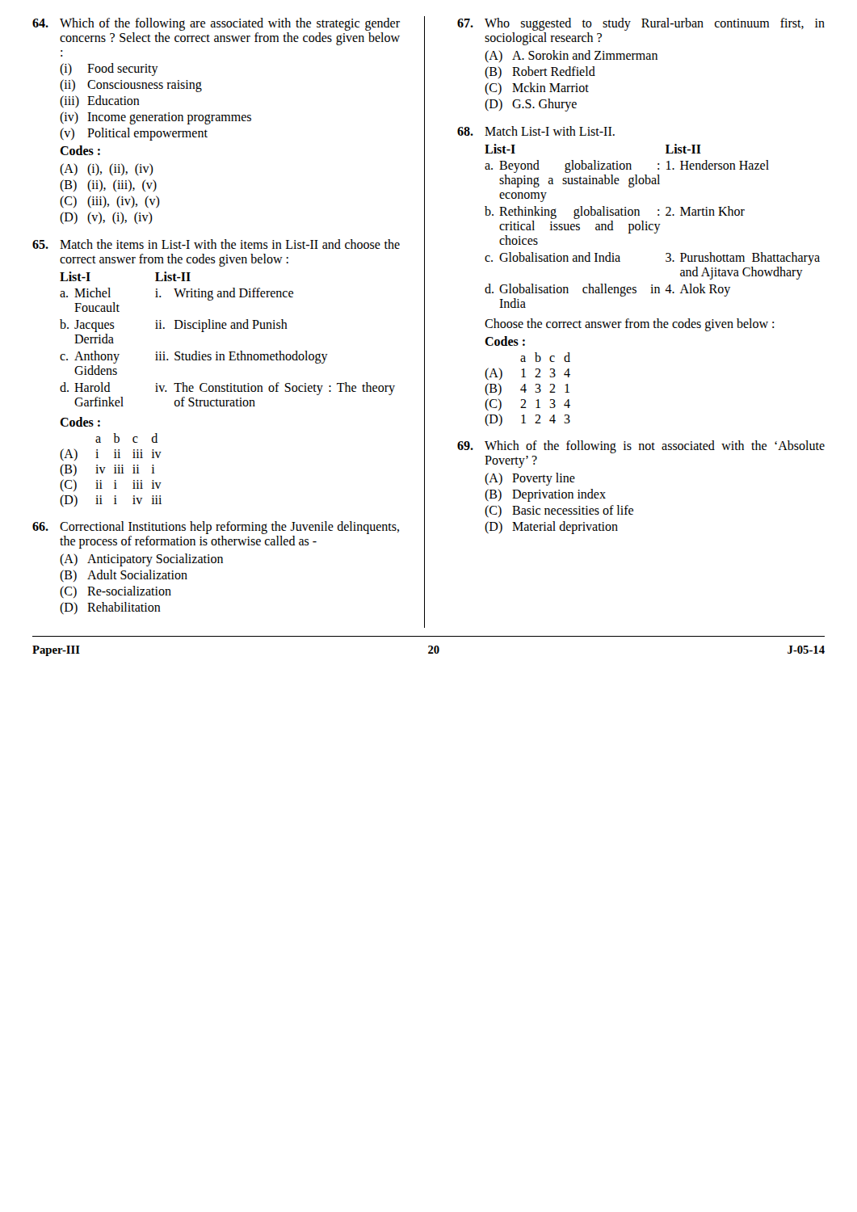64.
Which of the following are associated with the strategic gender concerns ? Select the correct answer from the codes given below :
(i) Food security
(ii) Consciousness raising
(iii) Education
(iv) Income generation programmes
(v) Political empowerment
Codes :
(A)(i), (ii), (iv)
(B)(ii), (iii), (v)
(C)(iii), (iv), (v)
(D)(v), (i), (iv)
65.
Match the items in List-I with the items in List-II and choose the correct answer from the codes given below :
| List-I | List-II |
| --- | --- |
| a. | Michel Foucault | i. | Writing and Difference |
| b. | Jacques Derrida | ii. | Discipline and Punish |
| c. | Anthony Giddens | iii. | Studies in Ethnomethodology |
| d. | Harold Garfinkel | iv. | The Constitution of Society : The theory of Structuration |
Codes :
| | a | b | c | d |
| (A) | i | ii | iii | iv |
| (B) | iv | iii | ii | i |
| (C) | ii | i | iii | iv |
| (D) | ii | i | iv | iii |
66.
Correctional Institutions help reforming the Juvenile delinquents, the process of reformation is otherwise called as -
(A) Anticipatory Socialization
(B) Adult Socialization
(C) Re-socialization
(D) Rehabilitation
67.
Who suggested to study Rural-urban continuum first, in sociological research ?
(A) A. Sorokin and Zimmerman
(B) Robert Redfield
(C) Mckin Marriot
(D) G.S. Ghurye
68.
Match List-I with List-II.
| List-I | List-II |
| --- | --- |
| a. | Beyond globalization : shaping a sustainable global economy | 1. | Henderson Hazel |
| b. | Rethinking globalisation : critical issues and policy choices | 2. | Martin Khor |
| c. | Globalisation and India | 3. | Purushottam Bhattacharya and Ajitava Chowdhary |
| d. | Globalisation challenges in India | 4. | Alok Roy |
Choose the correct answer from the codes given below :
Codes :
| | a | b | c | d |
| (A) | 1 | 2 | 3 | 4 |
| (B) | 4 | 3 | 2 | 1 |
| (C) | 2 | 1 | 3 | 4 |
| (D) | 1 | 2 | 4 | 3 |
69.
Which of the following is not associated with the ‘Absolute Poverty’ ?
(A) Poverty line
(B) Deprivation index
(C) Basic necessities of life
(D) Material deprivation
Paper-III
20
J-05-14